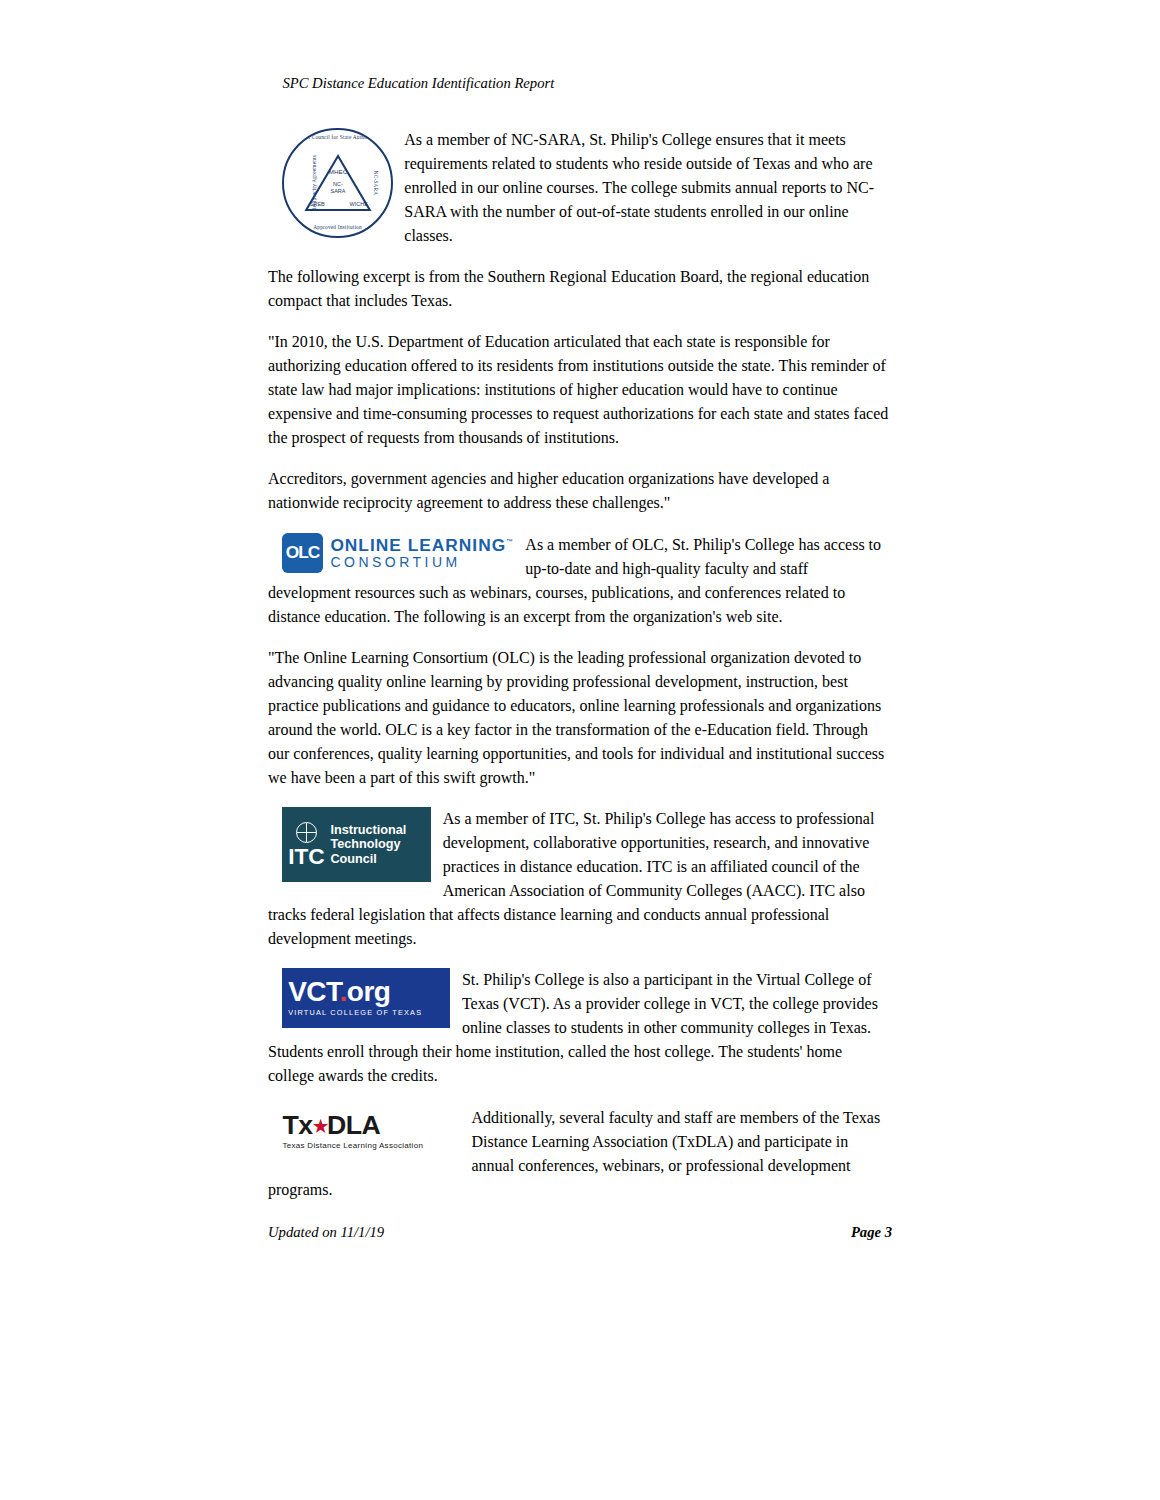SPC Distance Education Identification Report
National Council for State Authorization Approved Institution Reciprocity Agreements NC-SARA
MHEC NC- SARA SREB WICHE
As a member of NC-SARA, St. Philip's College ensures that it meets requirements related to students who reside outside of Texas and who are enrolled in our online courses. The college submits annual reports to NC-SARA with the number of out-of-state students enrolled in our online classes.
The following excerpt is from the Southern Regional Education Board, the regional education compact that includes Texas.
"In 2010, the U.S. Department of Education articulated that each state is responsible for authorizing education offered to its residents from institutions outside the state. This reminder of state law had major implications: institutions of higher education would have to continue expensive and time-consuming processes to request authorizations for each state and states faced the prospect of requests from thousands of institutions.
Accreditors, government agencies and higher education organizations have developed a nationwide reciprocity agreement to address these challenges."
OLC
ONLINE LEARNING™
CONSORTIUM
As a member of OLC, St. Philip's College has access to up-to-date and high-quality faculty and staff development resources such as webinars, courses, publications, and conferences related to distance education. The following is an excerpt from the organization's web site.
"The Online Learning Consortium (OLC) is the leading professional organization devoted to advancing quality online learning by providing professional development, instruction, best practice publications and guidance to educators, online learning professionals and organizations around the world. OLC is a key factor in the transformation of the e-Education field. Through our conferences, quality learning opportunities, and tools for individual and institutional success we have been a part of this swift growth."
ITC
Instructional
Technology
Council
As a member of ITC, St. Philip's College has access to professional development, collaborative opportunities, research, and innovative practices in distance education. ITC is an affiliated council of the American Association of Community Colleges (AACC). ITC also tracks federal legislation that affects distance learning and conducts annual professional development meetings.
VCT. org
VIRTUAL COLLEGE OF TEXAS
St. Philip's College is also a participant in the Virtual College of Texas (VCT). As a provider college in VCT, the college provides online classes to students in other community colleges in Texas. Students enroll through their home institution, called the host college. The students' home college awards the credits.
Tx★DLA
Texas Distance Learning Association
Additionally, several faculty and staff are members of the Texas Distance Learning Association (TxDLA) and participate in annual conferences, webinars, or professional development programs.
Updated on 11/1/19 Page 3